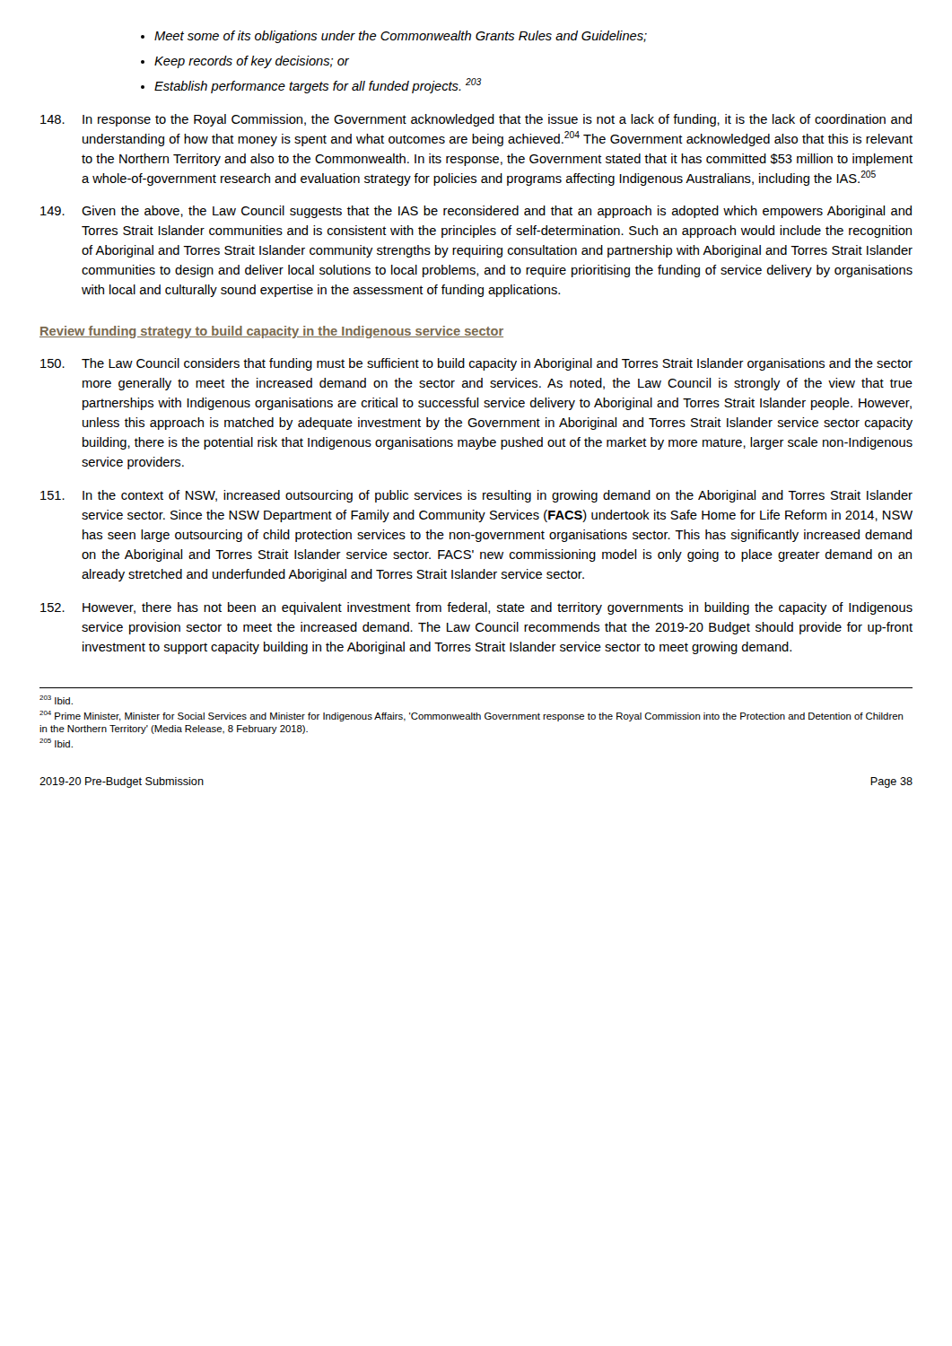Meet some of its obligations under the Commonwealth Grants Rules and Guidelines;
Keep records of key decisions; or
Establish performance targets for all funded projects. 203
148. In response to the Royal Commission, the Government acknowledged that the issue is not a lack of funding, it is the lack of coordination and understanding of how that money is spent and what outcomes are being achieved.204 The Government acknowledged also that this is relevant to the Northern Territory and also to the Commonwealth. In its response, the Government stated that it has committed $53 million to implement a whole-of-government research and evaluation strategy for policies and programs affecting Indigenous Australians, including the IAS.205
149. Given the above, the Law Council suggests that the IAS be reconsidered and that an approach is adopted which empowers Aboriginal and Torres Strait Islander communities and is consistent with the principles of self-determination. Such an approach would include the recognition of Aboriginal and Torres Strait Islander community strengths by requiring consultation and partnership with Aboriginal and Torres Strait Islander communities to design and deliver local solutions to local problems, and to require prioritising the funding of service delivery by organisations with local and culturally sound expertise in the assessment of funding applications.
Review funding strategy to build capacity in the Indigenous service sector
150. The Law Council considers that funding must be sufficient to build capacity in Aboriginal and Torres Strait Islander organisations and the sector more generally to meet the increased demand on the sector and services. As noted, the Law Council is strongly of the view that true partnerships with Indigenous organisations are critical to successful service delivery to Aboriginal and Torres Strait Islander people. However, unless this approach is matched by adequate investment by the Government in Aboriginal and Torres Strait Islander service sector capacity building, there is the potential risk that Indigenous organisations maybe pushed out of the market by more mature, larger scale non-Indigenous service providers.
151. In the context of NSW, increased outsourcing of public services is resulting in growing demand on the Aboriginal and Torres Strait Islander service sector. Since the NSW Department of Family and Community Services (FACS) undertook its Safe Home for Life Reform in 2014, NSW has seen large outsourcing of child protection services to the non-government organisations sector. This has significantly increased demand on the Aboriginal and Torres Strait Islander service sector. FACS' new commissioning model is only going to place greater demand on an already stretched and underfunded Aboriginal and Torres Strait Islander service sector.
152. However, there has not been an equivalent investment from federal, state and territory governments in building the capacity of Indigenous service provision sector to meet the increased demand. The Law Council recommends that the 2019-20 Budget should provide for up-front investment to support capacity building in the Aboriginal and Torres Strait Islander service sector to meet growing demand.
203 Ibid.
204 Prime Minister, Minister for Social Services and Minister for Indigenous Affairs, 'Commonwealth Government response to the Royal Commission into the Protection and Detention of Children in the Northern Territory' (Media Release, 8 February 2018).
205 Ibid.
2019-20 Pre-Budget Submission Page 38